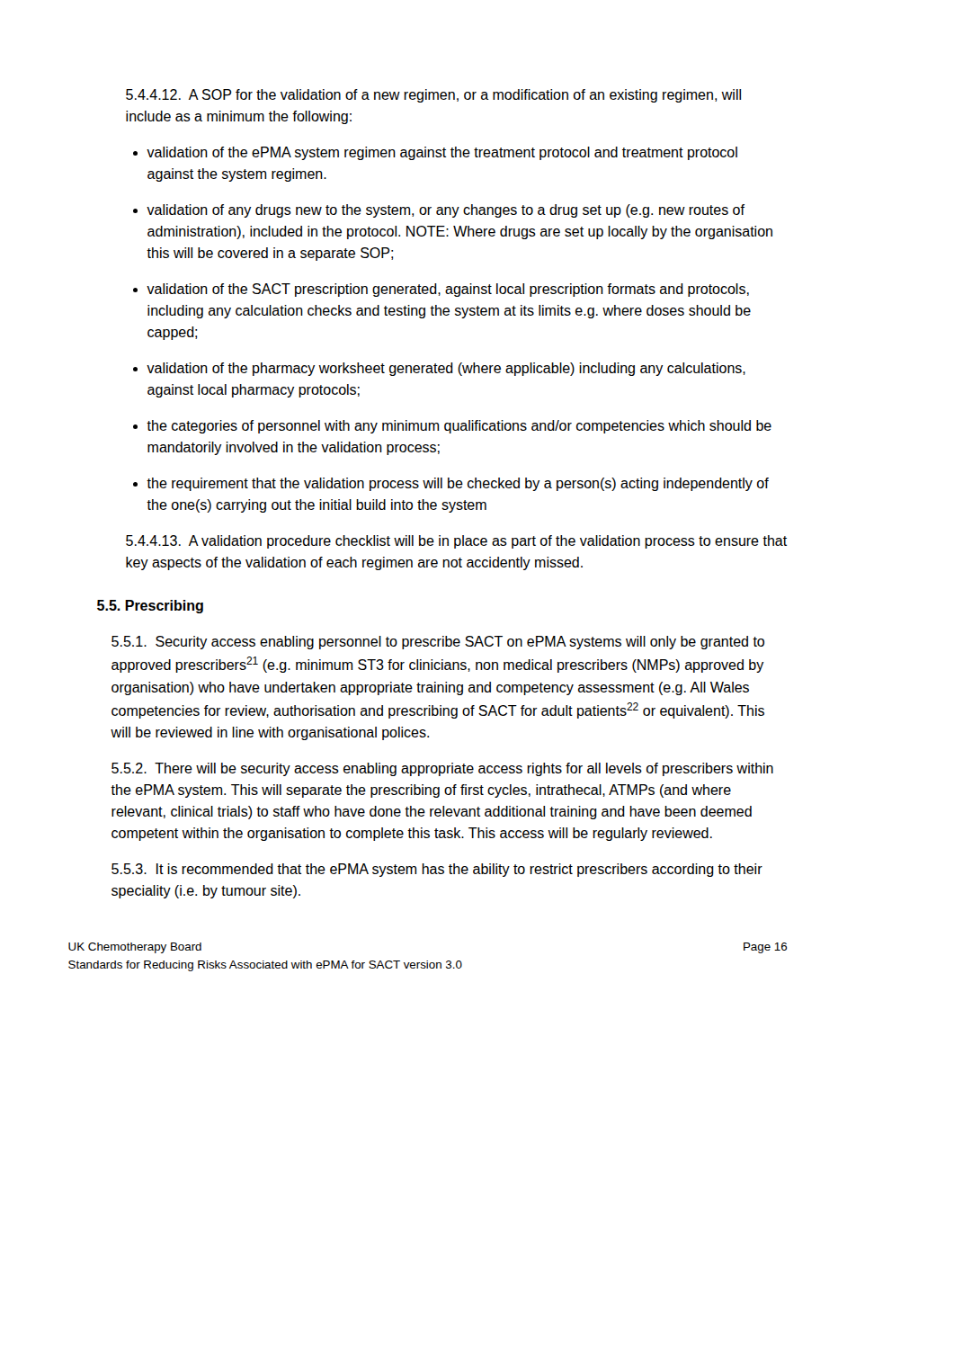5.4.4.12. A SOP for the validation of a new regimen, or a modification of an existing regimen, will include as a minimum the following:
validation of the ePMA system regimen against the treatment protocol and treatment protocol against the system regimen.
validation of any drugs new to the system, or any changes to a drug set up (e.g. new routes of administration), included in the protocol. NOTE: Where drugs are set up locally by the organisation this will be covered in a separate SOP;
validation of the SACT prescription generated, against local prescription formats and protocols, including any calculation checks and testing the system at its limits e.g. where doses should be capped;
validation of the pharmacy worksheet generated (where applicable) including any calculations, against local pharmacy protocols;
the categories of personnel with any minimum qualifications and/or competencies which should be mandatorily involved in the validation process;
the requirement that the validation process will be checked by a person(s) acting independently of the one(s) carrying out the initial build into the system
5.4.4.13. A validation procedure checklist will be in place as part of the validation process to ensure that key aspects of the validation of each regimen are not accidently missed.
5.5. Prescribing
5.5.1. Security access enabling personnel to prescribe SACT on ePMA systems will only be granted to approved prescribers21 (e.g. minimum ST3 for clinicians, non medical prescribers (NMPs) approved by organisation) who have undertaken appropriate training and competency assessment (e.g. All Wales competencies for review, authorisation and prescribing of SACT for adult patients22 or equivalent). This will be reviewed in line with organisational polices.
5.5.2. There will be security access enabling appropriate access rights for all levels of prescribers within the ePMA system. This will separate the prescribing of first cycles, intrathecal, ATMPs (and where relevant, clinical trials) to staff who have done the relevant additional training and have been deemed competent within the organisation to complete this task. This access will be regularly reviewed.
5.5.3. It is recommended that the ePMA system has the ability to restrict prescribers according to their speciality (i.e. by tumour site).
UK Chemotherapy Board
Standards for Reducing Risks Associated with ePMA for SACT version 3.0
Page 16